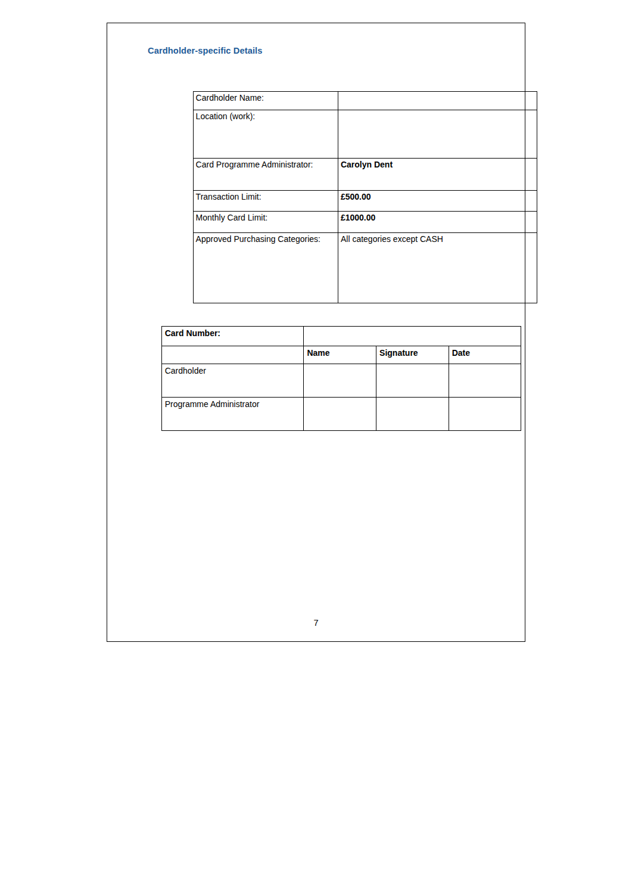Cardholder-specific Details
| Cardholder Name: | |
| Location (work): | |
| Card Programme Administrator: | Carolyn Dent |
| Transaction Limit: | £500.00 |
| Monthly Card Limit: | £1000.00 |
| Approved Purchasing Categories: | All categories except CASH |
| Card Number: | |
| | Name | Signature | Date |
| Cardholder | | | |
| Programme Administrator | | | |
7